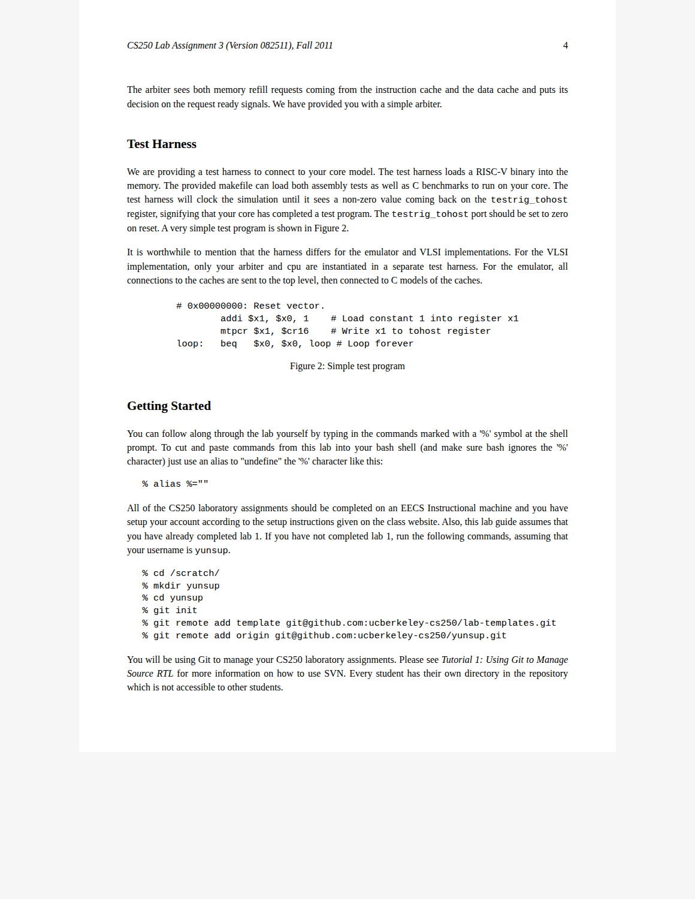CS250 Lab Assignment 3 (Version 082511), Fall 2011 4
The arbiter sees both memory refill requests coming from the instruction cache and the data cache and puts its decision on the request ready signals. We have provided you with a simple arbiter.
Test Harness
We are providing a test harness to connect to your core model. The test harness loads a RISC-V binary into the memory. The provided makefile can load both assembly tests as well as C benchmarks to run on your core. The test harness will clock the simulation until it sees a non-zero value coming back on the testrig_tohost register, signifying that your core has completed a test program. The testrig_tohost port should be set to zero on reset. A very simple test program is shown in Figure 2.
It is worthwhile to mention that the harness differs for the emulator and VLSI implementations. For the VLSI implementation, only your arbiter and cpu are instantiated in a separate test harness. For the emulator, all connections to the caches are sent to the top level, then connected to C models of the caches.
# 0x00000000: Reset vector.
        addi $x1, $x0, 1    # Load constant 1 into register x1
        mtpcr $x1, $cr16    # Write x1 to tohost register
loop:   beq   $x0, $x0, loop # Loop forever
Figure 2: Simple test program
Getting Started
You can follow along through the lab yourself by typing in the commands marked with a '%' symbol at the shell prompt. To cut and paste commands from this lab into your bash shell (and make sure bash ignores the '%' character) just use an alias to "undefine" the '%' character like this:
% alias %=""
All of the CS250 laboratory assignments should be completed on an EECS Instructional machine and you have setup your account according to the setup instructions given on the class website. Also, this lab guide assumes that you have already completed lab 1. If you have not completed lab 1, run the following commands, assuming that your username is yunsup.
% cd /scratch/
% mkdir yunsup
% cd yunsup
% git init
% git remote add template git@github.com:ucberkeley-cs250/lab-templates.git
% git remote add origin git@github.com:ucberkeley-cs250/yunsup.git
You will be using Git to manage your CS250 laboratory assignments. Please see Tutorial 1: Using Git to Manage Source RTL for more information on how to use SVN. Every student has their own directory in the repository which is not accessible to other students.